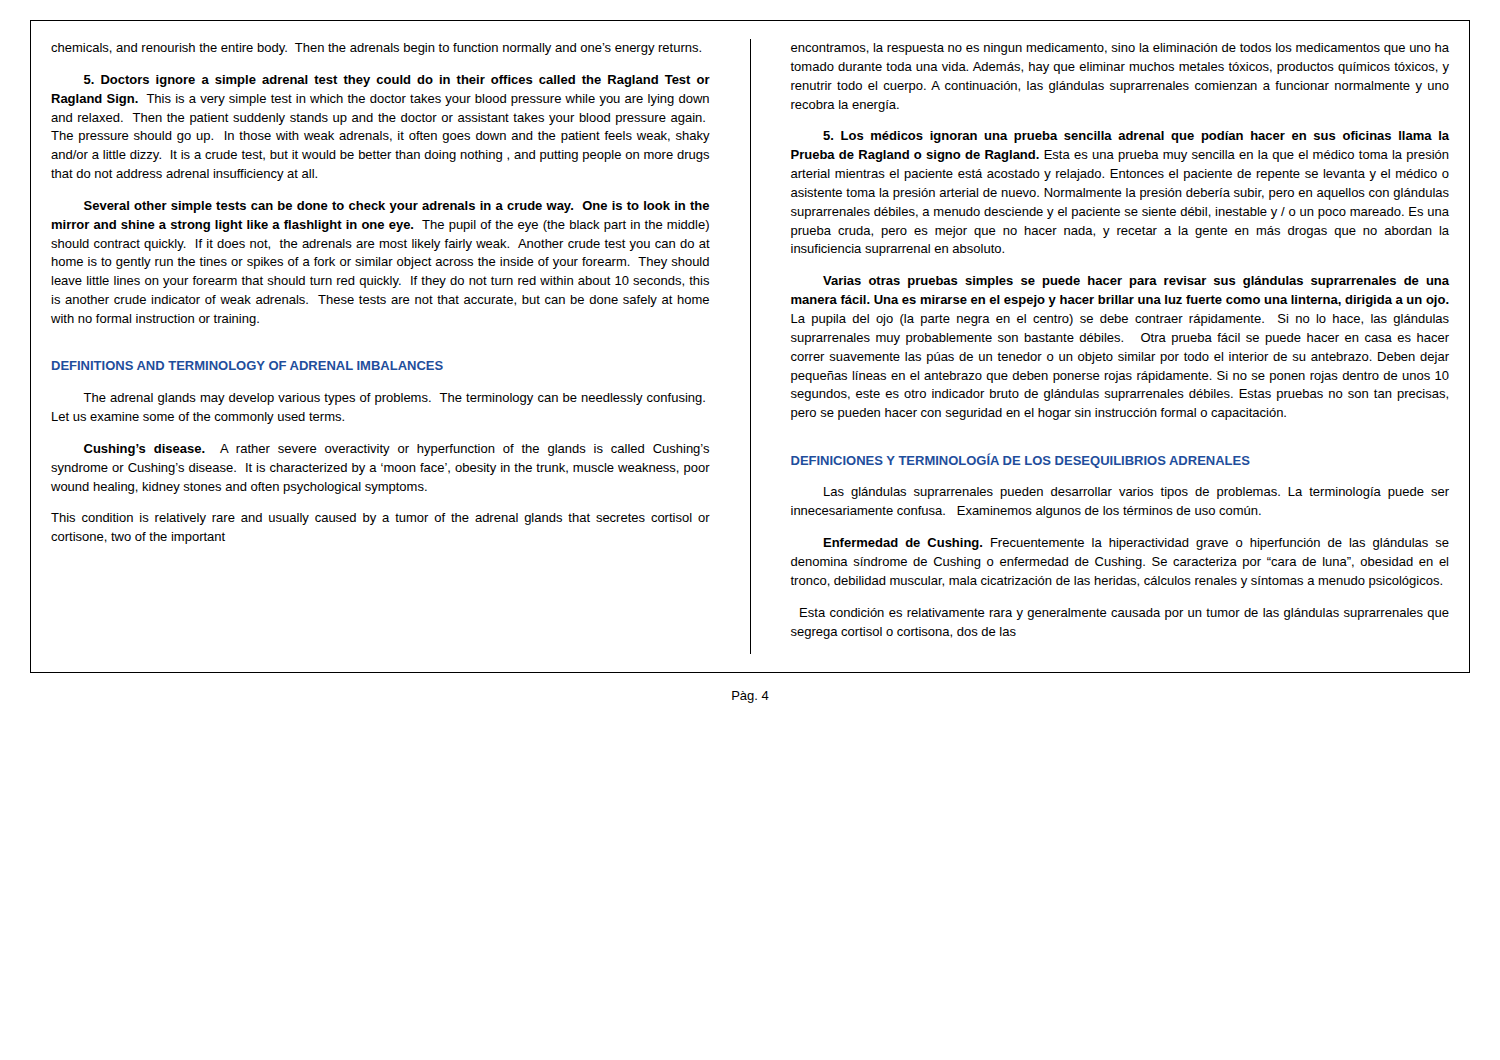chemicals, and renourish the entire body. Then the adrenals begin to function normally and one’s energy returns.
5. Doctors ignore a simple adrenal test they could do in their offices called the Ragland Test or Ragland Sign. This is a very simple test in which the doctor takes your blood pressure while you are lying down and relaxed. Then the patient suddenly stands up and the doctor or assistant takes your blood pressure again. The pressure should go up. In those with weak adrenals, it often goes down and the patient feels weak, shaky and/or a little dizzy. It is a crude test, but it would be better than doing nothing , and putting people on more drugs that do not address adrenal insufficiency at all.
Several other simple tests can be done to check your adrenals in a crude way. One is to look in the mirror and shine a strong light like a flashlight in one eye. The pupil of the eye (the black part in the middle) should contract quickly. If it does not, the adrenals are most likely fairly weak. Another crude test you can do at home is to gently run the tines or spikes of a fork or similar object across the inside of your forearm. They should leave little lines on your forearm that should turn red quickly. If they do not turn red within about 10 seconds, this is another crude indicator of weak adrenals. These tests are not that accurate, but can be done safely at home with no formal instruction or training.
Definitions and Terminology of Adrenal Imbalances
The adrenal glands may develop various types of problems. The terminology can be needlessly confusing. Let us examine some of the commonly used terms.
Cushing’s disease. A rather severe overactivity or hyperfunction of the glands is called Cushing’s syndrome or Cushing’s disease. It is characterized by a ‘moon face’, obesity in the trunk, muscle weakness, poor wound healing, kidney stones and often psychological symptoms.
This condition is relatively rare and usually caused by a tumor of the adrenal glands that secretes cortisol or cortisone, two of the important
encontramos, la respuesta no es ningun medicamento, sino la eliminación de todos los medicamentos que uno ha tomado durante toda una vida. Además, hay que eliminar muchos metales tóxicos, productos químicos tóxicos, y renutrir todo el cuerpo. A continuación, las glándulas suprarrenales comienzan a funcionar normalmente y uno recobra la energía.
5. Los médicos ignoran una prueba sencilla adrenal que podían hacer en sus oficinas llama la Prueba de Ragland o signo de Ragland. Esta es una prueba muy sencilla en la que el médico toma la presión arterial mientras el paciente está acostado y relajado. Entonces el paciente de repente se levanta y el médico o asistente toma la presión arterial de nuevo. Normalmente la presión debería subir, pero en aquellos con glándulas suprarrenales débiles, a menudo desciende y el paciente se siente débil, inestable y / o un poco mareado. Es una prueba cruda, pero es mejor que no hacer nada, y recetar a la gente en más drogas que no abordan la insuficiencia suprarrenal en absoluto.
Varias otras pruebas simples se puede hacer para revisar sus glándulas suprarrenales de una manera fácil. Una es mirarse en el espejo y hacer brillar una luz fuerte como una linterna, dirigida a un ojo. La pupila del ojo (la parte negra en el centro) se debe contraer rápidamente. Si no lo hace, las glándulas suprarrenales muy probablemente son bastante débiles. Otra prueba fácil se puede hacer en casa es hacer correr suavemente las púas de un tenedor o un objeto similar por todo el interior de su antebrazo. Deben dejar pequeñas líneas en el antebrazo que deben ponerse rojas rápidamente. Si no se ponen rojas dentro de unos 10 segundos, este es otro indicador bruto de glándulas suprarrenales débiles. Estas pruebas no son tan precisas, pero se pueden hacer con seguridad en el hogar sin instrucción formal o capacitación.
Definiciones y Terminología de los Desequilibrios Adrenales
Las glándulas suprarrenales pueden desarrollar varios tipos de problemas. La terminología puede ser innecesariamente confusa. Examinemos algunos de los términos de uso común.
Enfermedad de Cushing. Frecuentemente la hiperactividad grave o hiperfunción de las glándulas se denomina síndrome de Cushing o enfermedad de Cushing. Se caracteriza por “cara de luna”, obesidad en el tronco, debilidad muscular, mala cicatrización de las heridas, cálculos renales y síntomas a menudo psicológicos.
Esta condición es relativamente rara y generalmente causada por un tumor de las glándulas suprarrenales que segrega cortisol o cortisona, dos de las
Pàg. 4